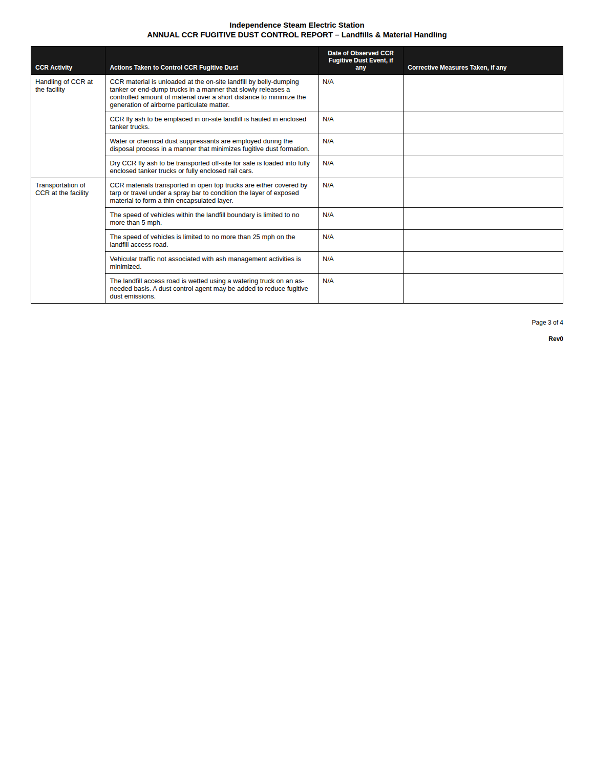Independence Steam Electric Station
ANNUAL CCR FUGITIVE DUST CONTROL REPORT – Landfills & Material Handling
| CCR Activity | Actions Taken to Control CCR Fugitive Dust | Date of Observed CCR Fugitive Dust Event, if any | Corrective Measures Taken, if any |
| --- | --- | --- | --- |
| Handling of CCR at the facility | CCR material is unloaded at the on-site landfill by belly-dumping tanker or end-dump trucks in a manner that slowly releases a controlled amount of material over a short distance to minimize the generation of airborne particulate matter. | N/A | |
| CCR fly ash to be emplaced in on-site landfill is hauled in enclosed tanker trucks. | N/A | |
| Water or chemical dust suppressants are employed during the disposal process in a manner that minimizes fugitive dust formation. | N/A | |
| Dry CCR fly ash to be transported off-site for sale is loaded into fully enclosed tanker trucks or fully enclosed rail cars. | N/A | |
| Transportation of CCR at the facility | CCR materials transported in open top trucks are either covered by tarp or travel under a spray bar to condition the layer of exposed material to form a thin encapsulated layer. | N/A | |
| The speed of vehicles within the landfill boundary is limited to no more than 5 mph. | N/A | |
| The speed of vehicles is limited to no more than 25 mph on the landfill access road. | N/A | |
| Vehicular traffic not associated with ash management activities is minimized. | N/A | |
| The landfill access road is wetted using a watering truck on an as-needed basis. A dust control agent may be added to reduce fugitive dust emissions. | N/A | |
Page 3 of 4
Rev0